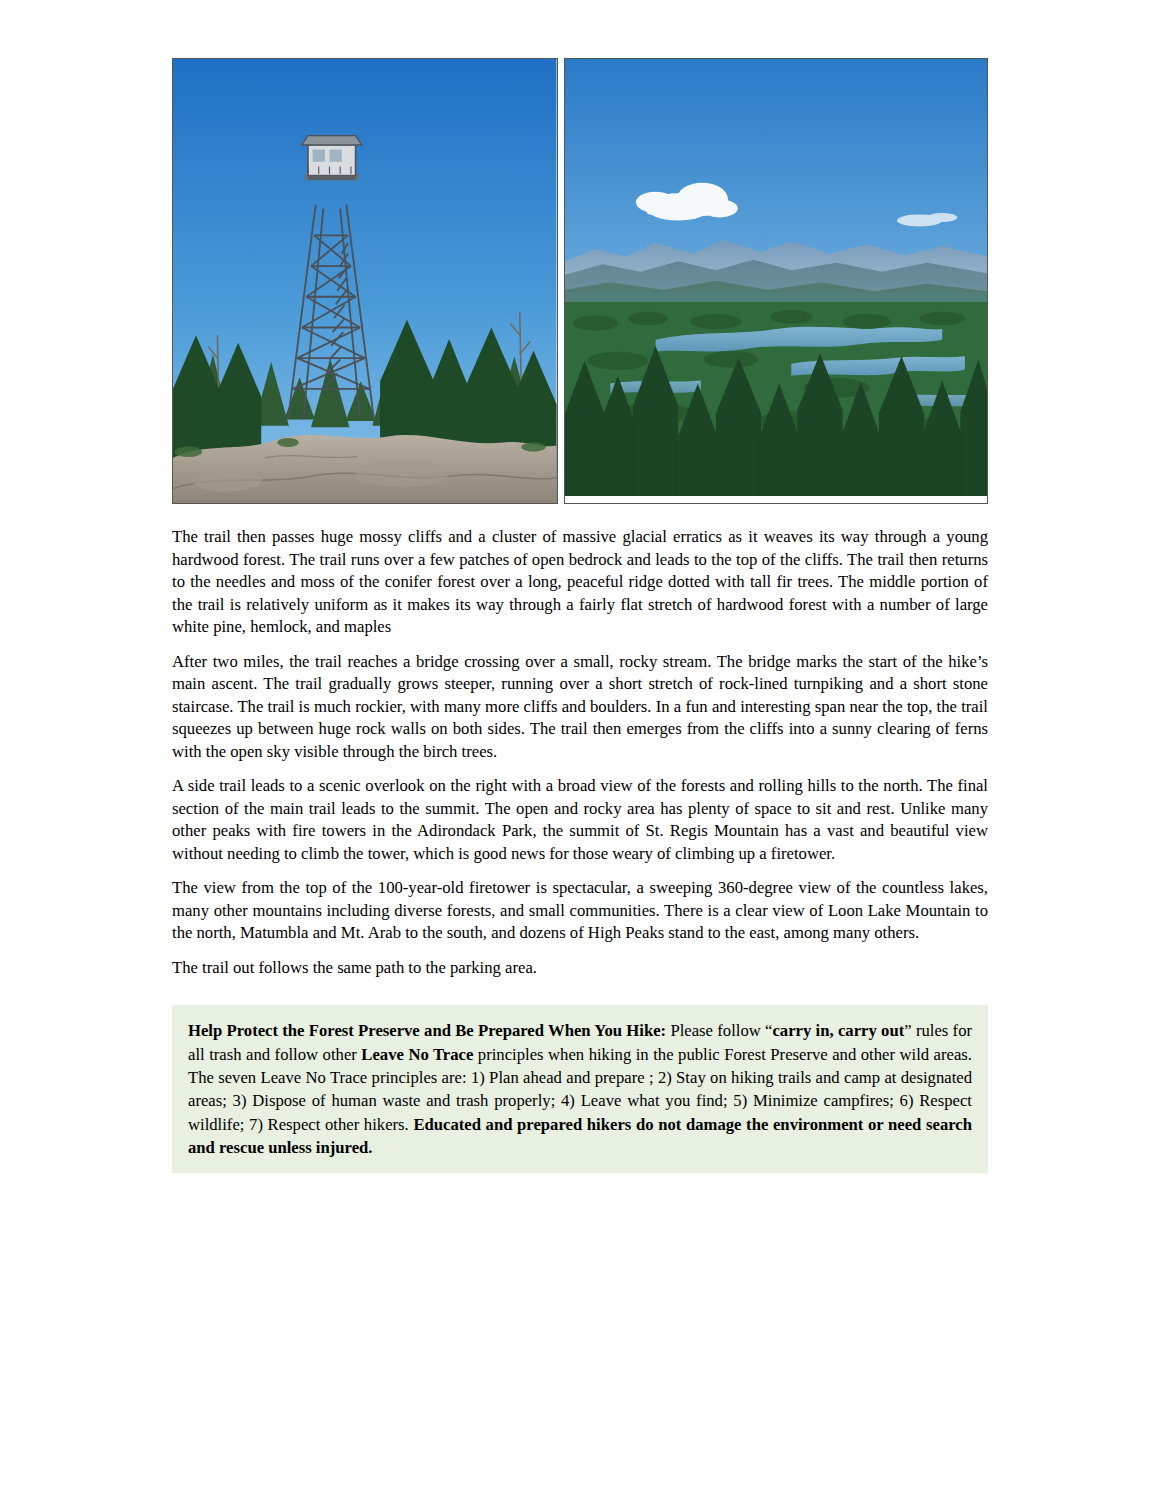The trail then passes huge mossy cliffs and a cluster of massive glacial erratics as it weaves its way through a young hardwood forest. The trail runs over a few patches of open bedrock and leads to the top of the cliffs. The trail then returns to the needles and moss of the conifer forest over a long, peaceful ridge dotted with tall fir trees. The middle portion of the trail is relatively uniform as it makes its way through a fairly flat stretch of hardwood forest with a number of large white pine, hemlock, and maples
After two miles, the trail reaches a bridge crossing over a small, rocky stream. The bridge marks the start of the hike’s main ascent. The trail gradually grows steeper, running over a short stretch of rock-lined turnpiking and a short stone staircase. The trail is much rockier, with many more cliffs and boulders. In a fun and interesting span near the top, the trail squeezes up between huge rock walls on both sides. The trail then emerges from the cliffs into a sunny clearing of ferns with the open sky visible through the birch trees.
A side trail leads to a scenic overlook on the right with a broad view of the forests and rolling hills to the north. The final section of the main trail leads to the summit. The open and rocky area has plenty of space to sit and rest. Unlike many other peaks with fire towers in the Adirondack Park, the summit of St. Regis Mountain has a vast and beautiful view without needing to climb the tower, which is good news for those weary of climbing up a firetower.
The view from the top of the 100-year-old firetower is spectacular, a sweeping 360-degree view of the countless lakes, many other mountains including diverse forests, and small communities. There is a clear view of Loon Lake Mountain to the north, Matumbla and Mt. Arab to the south, and dozens of High Peaks stand to the east, among many others.
The trail out follows the same path to the parking area.
Help Protect the Forest Preserve and Be Prepared When You Hike: Please follow “carry in, carry out” rules for all trash and follow other Leave No Trace principles when hiking in the public Forest Preserve and other wild areas. The seven Leave No Trace principles are: 1) Plan ahead and prepare ; 2) Stay on hiking trails and camp at designated areas; 3) Dispose of human waste and trash properly; 4) Leave what you find; 5) Minimize campfires; 6) Respect wildlife; 7) Respect other hikers. Educated and prepared hikers do not damage the environment or need search and rescue unless injured.